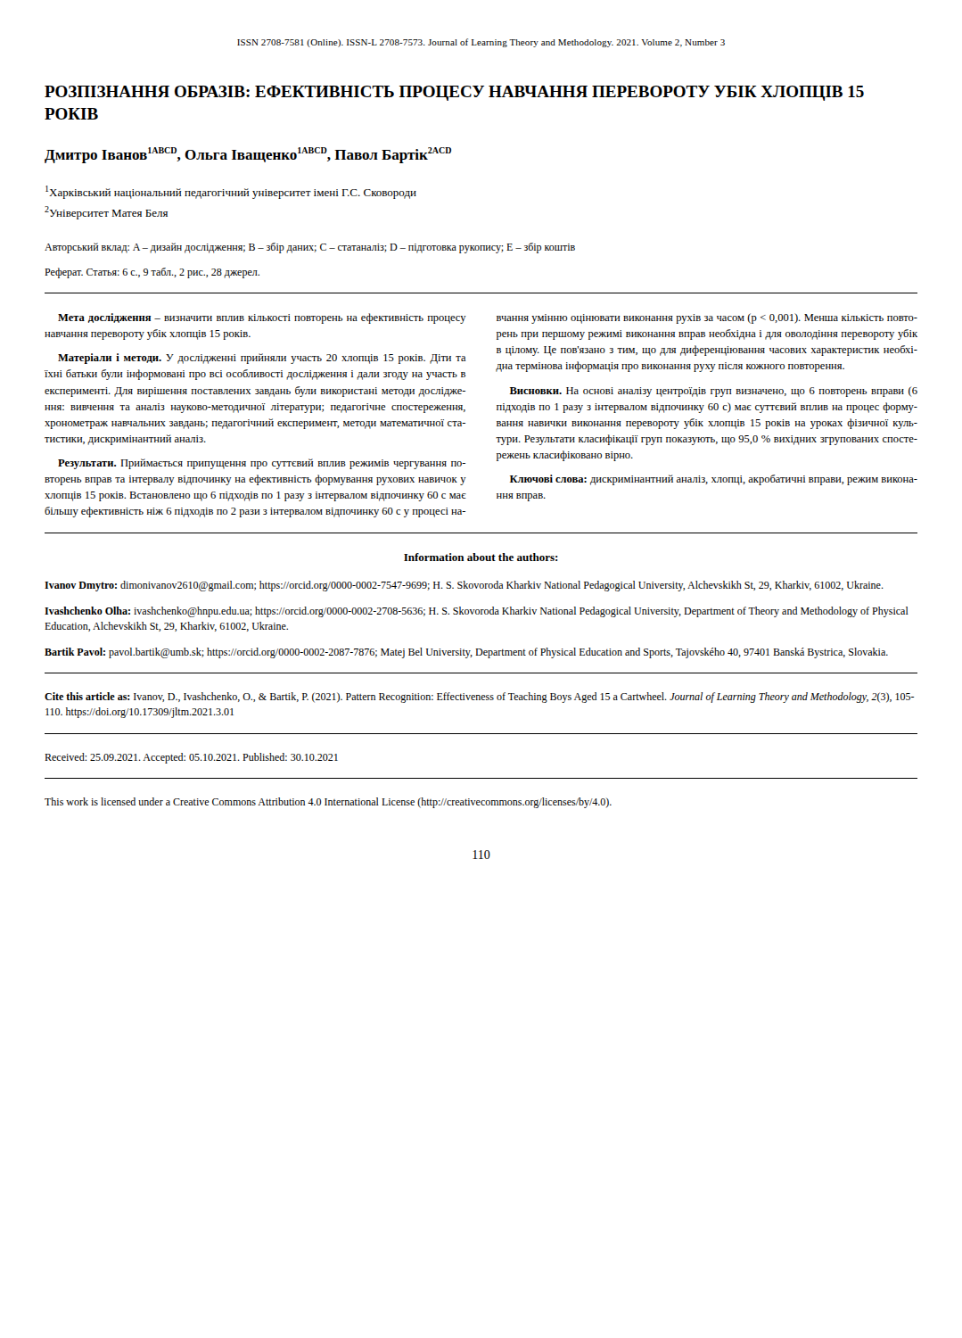ISSN 2708-7581 (Online). ISSN-L 2708-7573. Journal of Learning Theory and Methodology. 2021. Volume 2, Number 3
Розпізнання образів: ефективність процесу навчання перевороту убік хлопців 15 років
Дмитро Іванов1ABCD, Ольга Іващенко1ABCD, Павол Бартік2ACD
1Харківський національний педагогічний університет імені Г.С. Сковороди
2Університет Матея Беля
Авторський вклад: A – дизайн дослідження; B – збір даних; C – статаналіз; D – підготовка рукопису; E – збір коштів
Реферат. Статья: 6 с., 9 табл., 2 рис., 28 джерел.
Мета дослідження – визначити вплив кількості повторень на ефективність процесу навчання перевороту убік хлопців 15 років.
Матеріали і методи. У дослідженні прийняли участь 20 хлопців 15 років. Діти та їхні батьки були інформовані про всі особливості дослідження і дали згоду на участь в експерименті. Для вирішення поставлених завдань були використані методи дослідження: вивчення та аналіз науково-методичної літератури; педагогічне спостереження, хронометраж навчальних завдань; педагогічний експеримент, методи математичної статистики, дискримінантний аналіз.
Результати. Приймається припущення про суттєвий вплив режимів чергування повторень вправ та інтервалу відпочинку на ефективність формування рухових навичок у хлопців 15 років. Встановлено що 6 підходів по 1 разу з інтервалом відпочинку 60 с має більшу ефективність ніж 6 підходів по 2 рази з інтервалом відпочинку 60 с у процесі навчання умінню оцінювати виконання рухів за часом (p < 0,001). Менша кількість повторень при першому режимі виконання вправ необхідна і для оволодіння перевороту убік в цілому. Це пов'язано з тим, що для диференціювання часових характеристик необхідна термінова інформація про виконання руху після кожного повторення.
Висновки. На основі аналізу центроїдів груп визначено, що 6 повторень вправи (6 підходів по 1 разу з інтервалом відпочинку 60 с) має суттєвий вплив на процес формування навички виконання перевороту убік хлопців 15 років на уроках фізичної культури. Результати класифікації груп показують, що 95,0 % вихідних згрупованих спостережень класифіковано вірно.
Ключові слова: дискримінантний аналіз, хлопці, акробатичні вправи, режим виконання вправ.
Information about the authors:
Ivanov Dmytro: dimonivanov2610@gmail.com; https://orcid.org/0000-0002-7547-9699; H. S. Skovoroda Kharkiv National Pedagogical University, Alchevskikh St, 29, Kharkiv, 61002, Ukraine.
Ivashchenko Olha: ivashchenko@hnpu.edu.ua; https://orcid.org/0000-0002-2708-5636; H. S. Skovoroda Kharkiv National Pedagogical University, Department of Theory and Methodology of Physical Education, Alchevskikh St, 29, Kharkiv, 61002, Ukraine.
Bartik Pavol: pavol.bartik@umb.sk; https://orcid.org/0000-0002-2087-7876; Matej Bel University, Department of Physical Education and Sports, Tajovského 40, 97401 Banská Bystrica, Slovakia.
Cite this article as: Ivanov, D., Ivashchenko, O., & Bartik, P. (2021). Pattern Recognition: Effectiveness of Teaching Boys Aged 15 a Cartwheel. Journal of Learning Theory and Methodology, 2(3), 105-110. https://doi.org/10.17309/jltm.2021.3.01
Received: 25.09.2021. Accepted: 05.10.2021. Published: 30.10.2021
This work is licensed under a Creative Commons Attribution 4.0 International License (http://creativecommons.org/licenses/by/4.0).
110